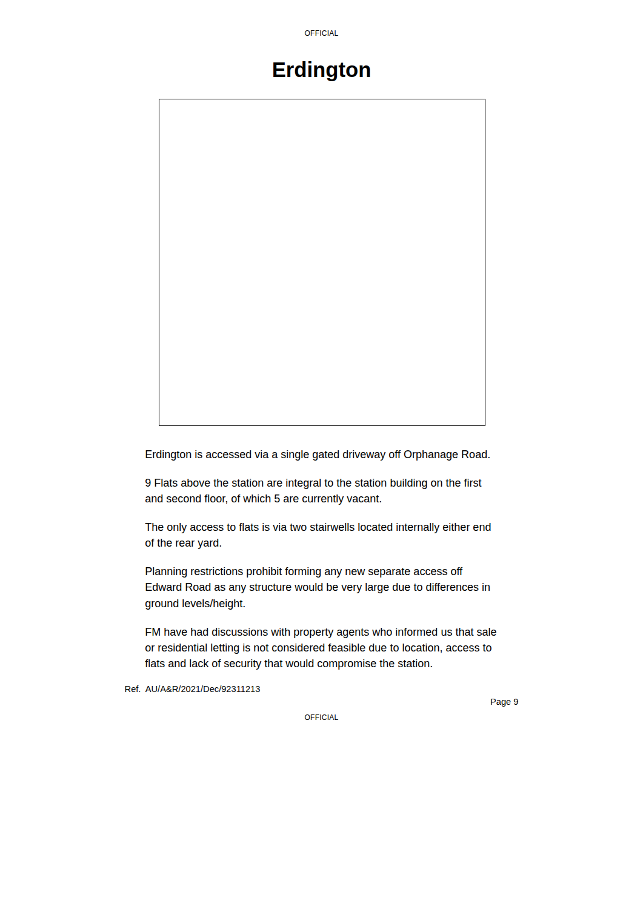OFFICIAL
Erdington
Erdington is accessed via a single gated driveway off Orphanage Road.
9 Flats above the station are integral to the station building on the first and second floor, of which 5 are currently vacant.
The only access to flats is via two stairwells located internally either end of the rear yard.
Planning restrictions prohibit forming any new separate access off Edward Road as any structure would be very large due to differences in ground levels/height.
FM have had discussions with property agents who informed us that sale or residential letting is not considered feasible due to location, access to flats and lack of security that would compromise the station.
Ref. AU/A&R/2021/Dec/92311213
Page 9
OFFICIAL